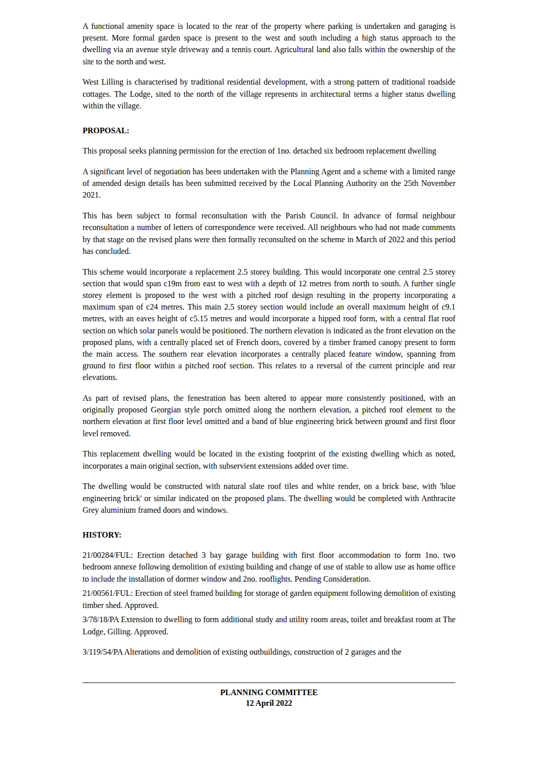A functional amenity space is located to the rear of the property where parking is undertaken and garaging is present. More formal garden space is present to the west and south including a high status approach to the dwelling via an avenue style driveway and a tennis court. Agricultural land also falls within the ownership of the site to the north and west.
West Lilling is characterised by traditional residential development, with a strong pattern of traditional roadside cottages. The Lodge, sited to the north of the village represents in architectural terms a higher status dwelling within the village.
Proposal:
This proposal seeks planning permission for the erection of 1no. detached six bedroom replacement dwelling
A significant level of negotiation has been undertaken with the Planning Agent and a scheme with a limited range of amended design details has been submitted received by the Local Planning Authority on the 25th November 2021.
This has been subject to formal reconsultation with the Parish Council. In advance of formal neighbour reconsultation a number of letters of correspondence were received. All neighbours who had not made comments by that stage on the revised plans were then formally reconsulted on the scheme in March of 2022 and this period has concluded.
This scheme would incorporate a replacement 2.5 storey building. This would incorporate one central 2.5 storey section that would span c19m from east to west with a depth of 12 metres from north to south. A further single storey element is proposed to the west with a pitched roof design resulting in the property incorporating a maximum span of c24 metres. This main 2.5 storey section would include an overall maximum height of c9.1 metres, with an eaves height of c5.15 metres and would incorporate a hipped roof form, with a central flat roof section on which solar panels would be positioned. The northern elevation is indicated as the front elevation on the proposed plans, with a centrally placed set of French doors, covered by a timber framed canopy present to form the main access. The southern rear elevation incorporates a centrally placed feature window, spanning from ground to first floor within a pitched roof section. This relates to a reversal of the current principle and rear elevations.
As part of revised plans, the fenestration has been altered to appear more consistently positioned, with an originally proposed Georgian style porch omitted along the northern elevation, a pitched roof element to the northern elevation at first floor level omitted and a band of blue engineering brick between ground and first floor level removed.
This replacement dwelling would be located in the existing footprint of the existing dwelling which as noted, incorporates a main original section, with subservient extensions added over time.
The dwelling would be constructed with natural slate roof tiles and white render, on a brick base, with 'blue engineering brick' or similar indicated on the proposed plans. The dwelling would be completed with Anthracite Grey aluminium framed doors and windows.
History:
21/00284/FUL: Erection detached 3 bay garage building with first floor accommodation to form 1no. two bedroom annexe following demolition of existing building and change of use of stable to allow use as home office to include the installation of dormer window and 2no. rooflights. Pending Consideration.
21/00561/FUL: Erection of steel framed building for storage of garden equipment following demolition of existing timber shed. Approved.
3/78/18/PA Extension to dwelling to form additional study and utility room areas, toilet and breakfast room at The Lodge, Gilling. Approved.
3/119/54/PA Alterations and demolition of existing outbuildings, construction of 2 garages and the
PLANNING COMMITTEE
12 April 2022